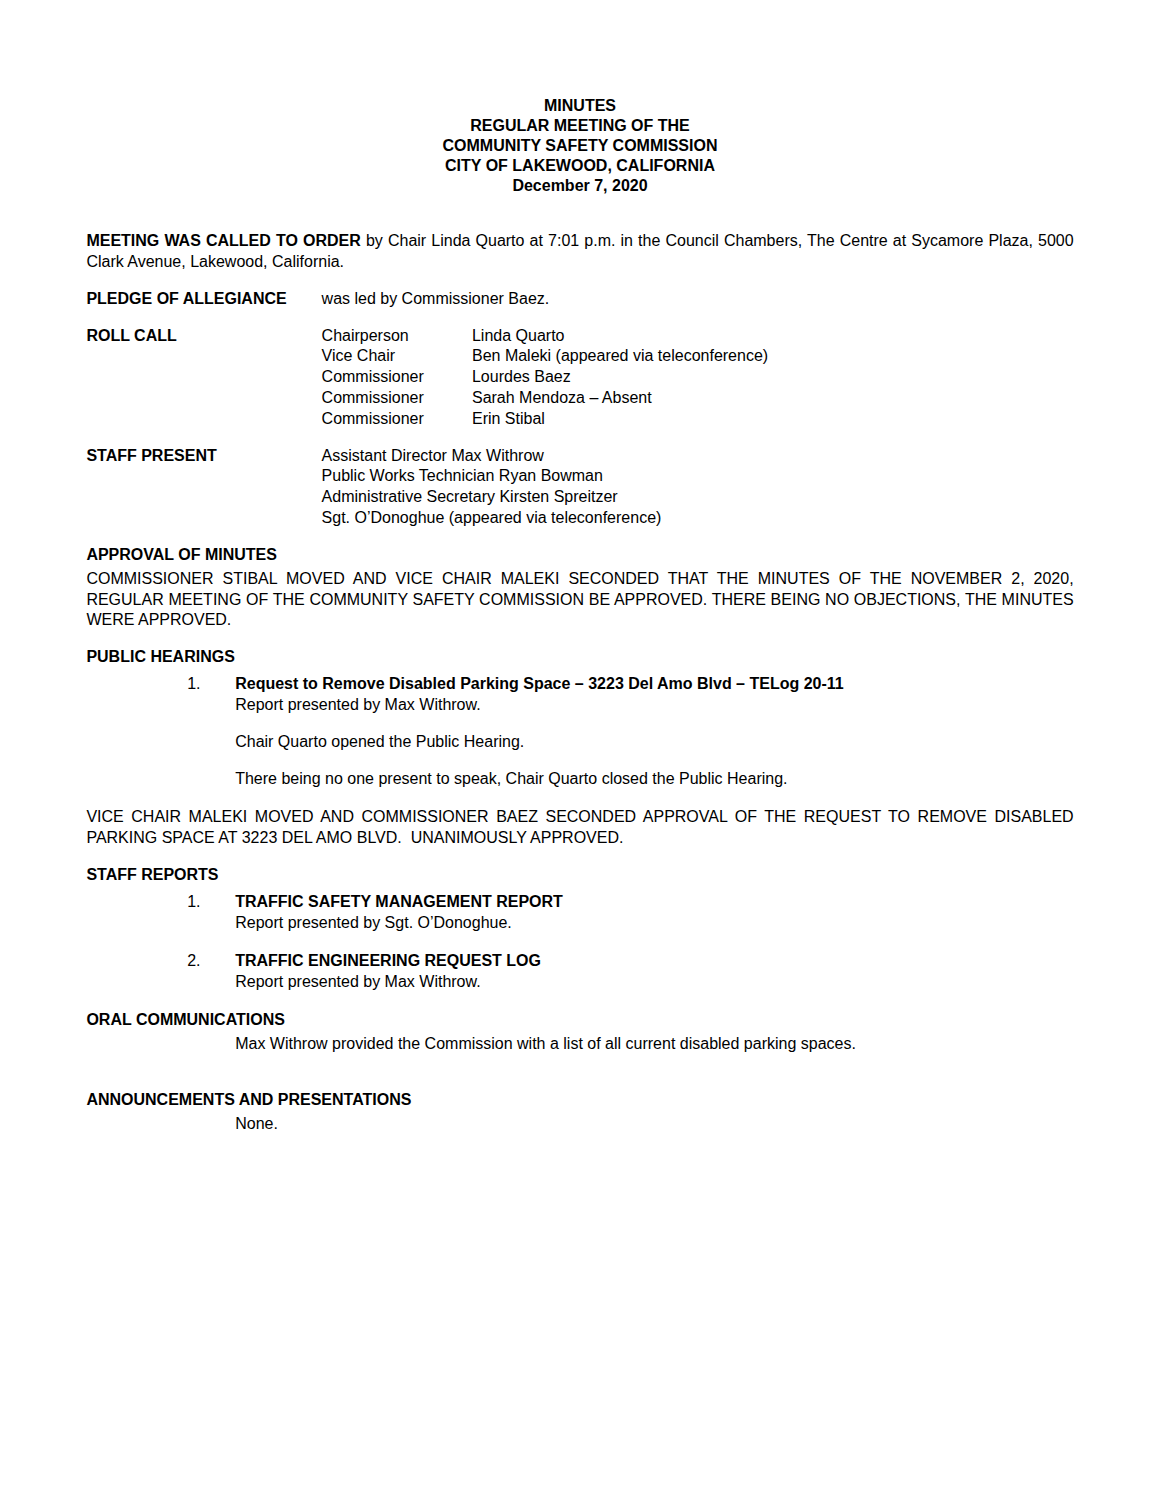MINUTES
REGULAR MEETING OF THE
COMMUNITY SAFETY COMMISSION
CITY OF LAKEWOOD, CALIFORNIA
December 7, 2020
MEETING WAS CALLED TO ORDER by Chair Linda Quarto at 7:01 p.m. in the Council Chambers, The Centre at Sycamore Plaza, 5000 Clark Avenue, Lakewood, California.
| PLEDGE OF ALLEGIANCE | was led by Commissioner Baez. |
| ROLL CALL | Chairperson | Linda Quarto |
| | Vice Chair | Ben Maleki (appeared via teleconference) |
| | Commissioner | Lourdes Baez |
| | Commissioner | Sarah Mendoza – Absent |
| | Commissioner | Erin Stibal |
| STAFF PRESENT | Assistant Director Max Withrow |
| | Public Works Technician Ryan Bowman |
| | Administrative Secretary Kirsten Spreitzer |
| | Sgt. O’Donoghue (appeared via teleconference) |
APPROVAL OF MINUTES
COMMISSIONER STIBAL MOVED AND VICE CHAIR MALEKI SECONDED THAT THE MINUTES OF THE NOVEMBER 2, 2020, REGULAR MEETING OF THE COMMUNITY SAFETY COMMISSION BE APPROVED. THERE BEING NO OBJECTIONS, THE MINUTES WERE APPROVED.
PUBLIC HEARINGS
Request to Remove Disabled Parking Space – 3223 Del Amo Blvd – TELog 20-11 Report presented by Max Withrow.
Chair Quarto opened the Public Hearing.
There being no one present to speak, Chair Quarto closed the Public Hearing.
VICE CHAIR MALEKI MOVED AND COMMISSIONER BAEZ SECONDED APPROVAL OF THE REQUEST TO REMOVE DISABLED PARKING SPACE AT 3223 DEL AMO BLVD. UNANIMOUSLY APPROVED.
STAFF REPORTS
TRAFFIC SAFETY MANAGEMENT REPORT Report presented by Sgt. O’Donoghue.
TRAFFIC ENGINEERING REQUEST LOG Report presented by Max Withrow.
ORAL COMMUNICATIONS
Max Withrow provided the Commission with a list of all current disabled parking spaces.
ANNOUNCEMENTS AND PRESENTATIONS
None.